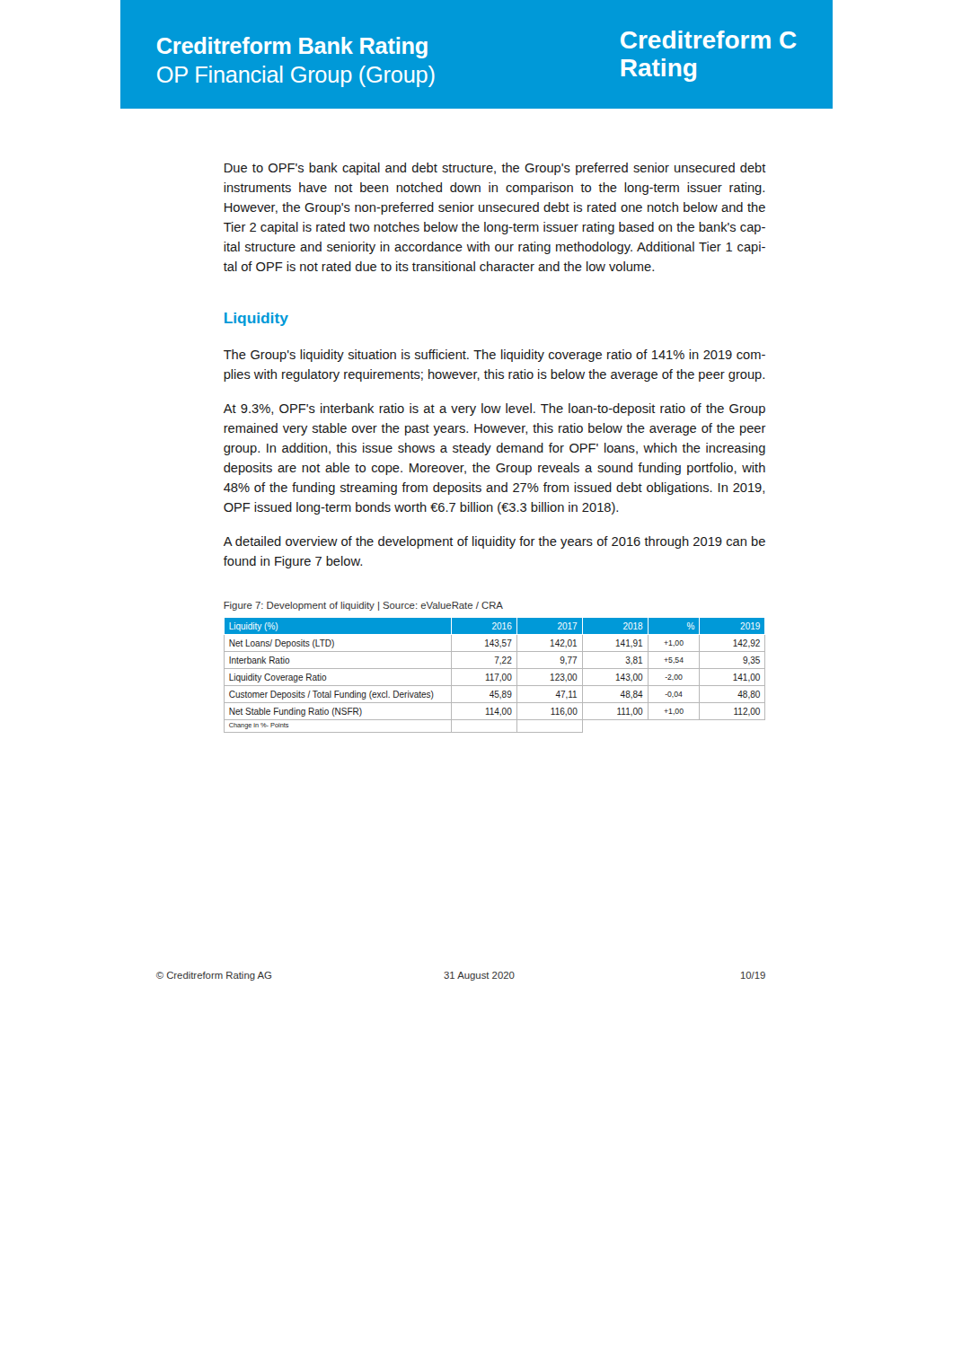Creditreform Bank Rating
OP Financial Group (Group)
Creditreform C
Rating
Due to OPF's bank capital and debt structure, the Group's preferred senior unsecured debt instruments have not been notched down in comparison to the long-term issuer rating. However, the Group's non-preferred senior unsecured debt is rated one notch below and the Tier 2 capital is rated two notches below the long-term issuer rating based on the bank's capital structure and seniority in accordance with our rating methodology. Additional Tier 1 capital of OPF is not rated due to its transitional character and the low volume.
Liquidity
The Group's liquidity situation is sufficient. The liquidity coverage ratio of 141% in 2019 complies with regulatory requirements; however, this ratio is below the average of the peer group.
At 9.3%, OPF's interbank ratio is at a very low level. The loan-to-deposit ratio of the Group remained very stable over the past years. However, this ratio below the average of the peer group. In addition, this issue shows a steady demand for OPF' loans, which the increasing deposits are not able to cope. Moreover, the Group reveals a sound funding portfolio, with 48% of the funding streaming from deposits and 27% from issued debt obligations. In 2019, OPF issued long-term bonds worth €6.7 billion (€3.3 billion in 2018).
A detailed overview of the development of liquidity for the years of 2016 through 2019 can be found in Figure 7 below.
Figure 7: Development of liquidity | Source: eValueRate / CRA
| Liquidity (%) | 2016 | 2017 | 2018 | % | 2019 |
| --- | --- | --- | --- | --- | --- |
| Net Loans/ Deposits (LTD) | 143,57 | 142,01 | 141,91 | +1,00 | 142,92 |
| Interbank Ratio | 7,22 | 9,77 | 3,81 | +5,54 | 9,35 |
| Liquidity Coverage Ratio | 117,00 | 123,00 | 143,00 | -2,00 | 141,00 |
| Customer Deposits / Total Funding (excl. Derivates) | 45,89 | 47,11 | 48,84 | -0,04 | 48,80 |
| Net Stable Funding Ratio (NSFR) | 114,00 | 116,00 | 111,00 | +1,00 | 112,00 |
| Change in %- Points | | | | | |
© Creditreform Rating AG
31 August 2020
10/19